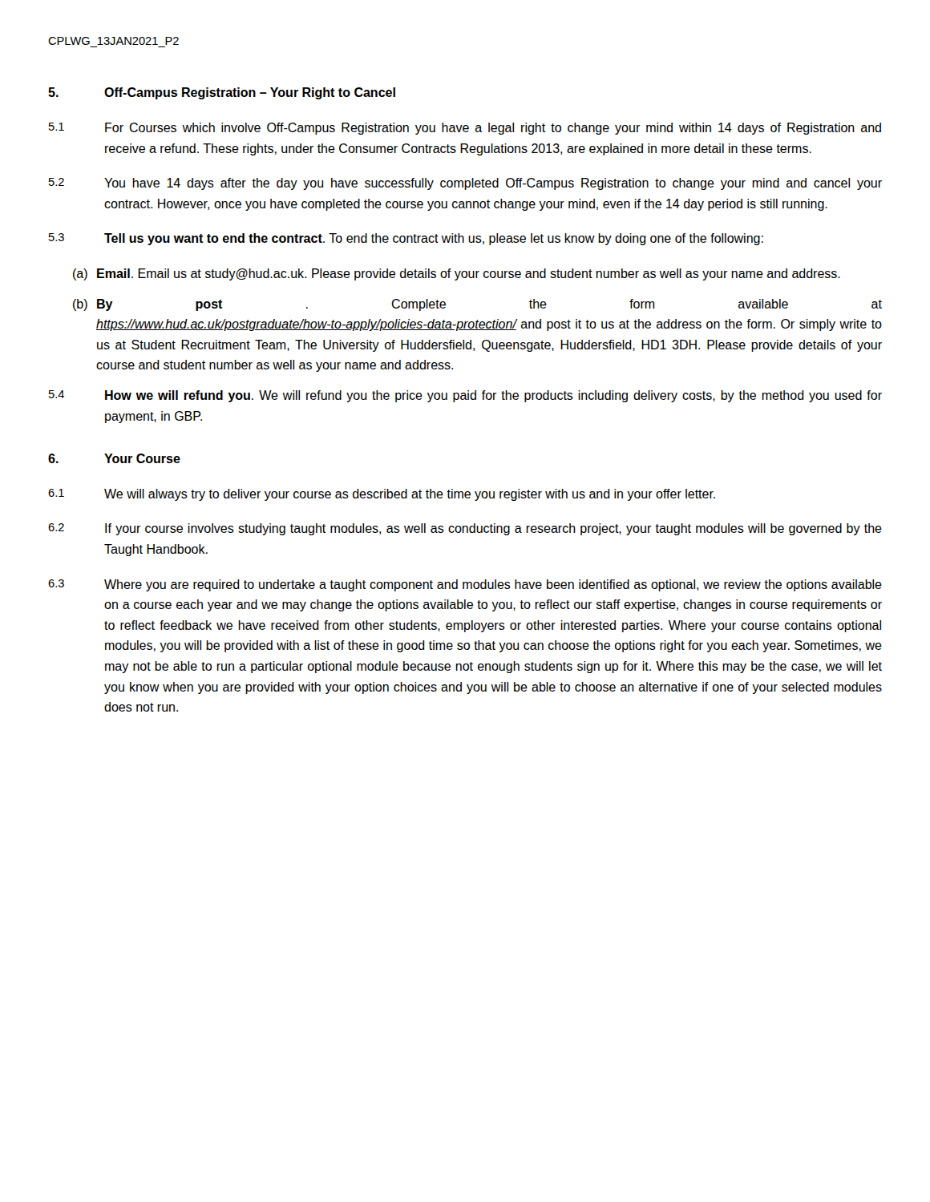CPLWG_13JAN2021_P2
5.
Off-Campus Registration – Your Right to Cancel
5.1
For Courses which involve Off-Campus Registration you have a legal right to change your mind within 14 days of Registration and receive a refund. These rights, under the Consumer Contracts Regulations 2013, are explained in more detail in these terms.
5.2
You have 14 days after the day you have successfully completed Off-Campus Registration to change your mind and cancel your contract. However, once you have completed the course you cannot change your mind, even if the 14 day period is still running.
5.3
Tell us you want to end the contract. To end the contract with us, please let us know by doing one of the following:
(a)
Email. Email us at study@hud.ac.uk. Please provide details of your course and student number as well as your name and address.
(b)
By post.Complete the form available at
https://www.hud.ac.uk/postgraduate/how-to-apply/policies-data-protection/ and post it to us at the address on the form. Or simply write to us at Student Recruitment Team, The University of Huddersfield, Queensgate, Huddersfield, HD1 3DH. Please provide details of your course and student number as well as your name and address.
5.4
How we will refund you. We will refund you the price you paid for the products including delivery costs, by the method you used for payment, in GBP.
6.
Your Course
6.1
We will always try to deliver your course as described at the time you register with us and in your offer letter.
6.2
If your course involves studying taught modules, as well as conducting a research project, your taught modules will be governed by the Taught Handbook.
6.3
Where you are required to undertake a taught component and modules have been identified as optional, we review the options available on a course each year and we may change the options available to you, to reflect our staff expertise, changes in course requirements or to reflect feedback we have received from other students, employers or other interested parties. Where your course contains optional modules, you will be provided with a list of these in good time so that you can choose the options right for you each year. Sometimes, we may not be able to run a particular optional module because not enough students sign up for it. Where this may be the case, we will let you know when you are provided with your option choices and you will be able to choose an alternative if one of your selected modules does not run.